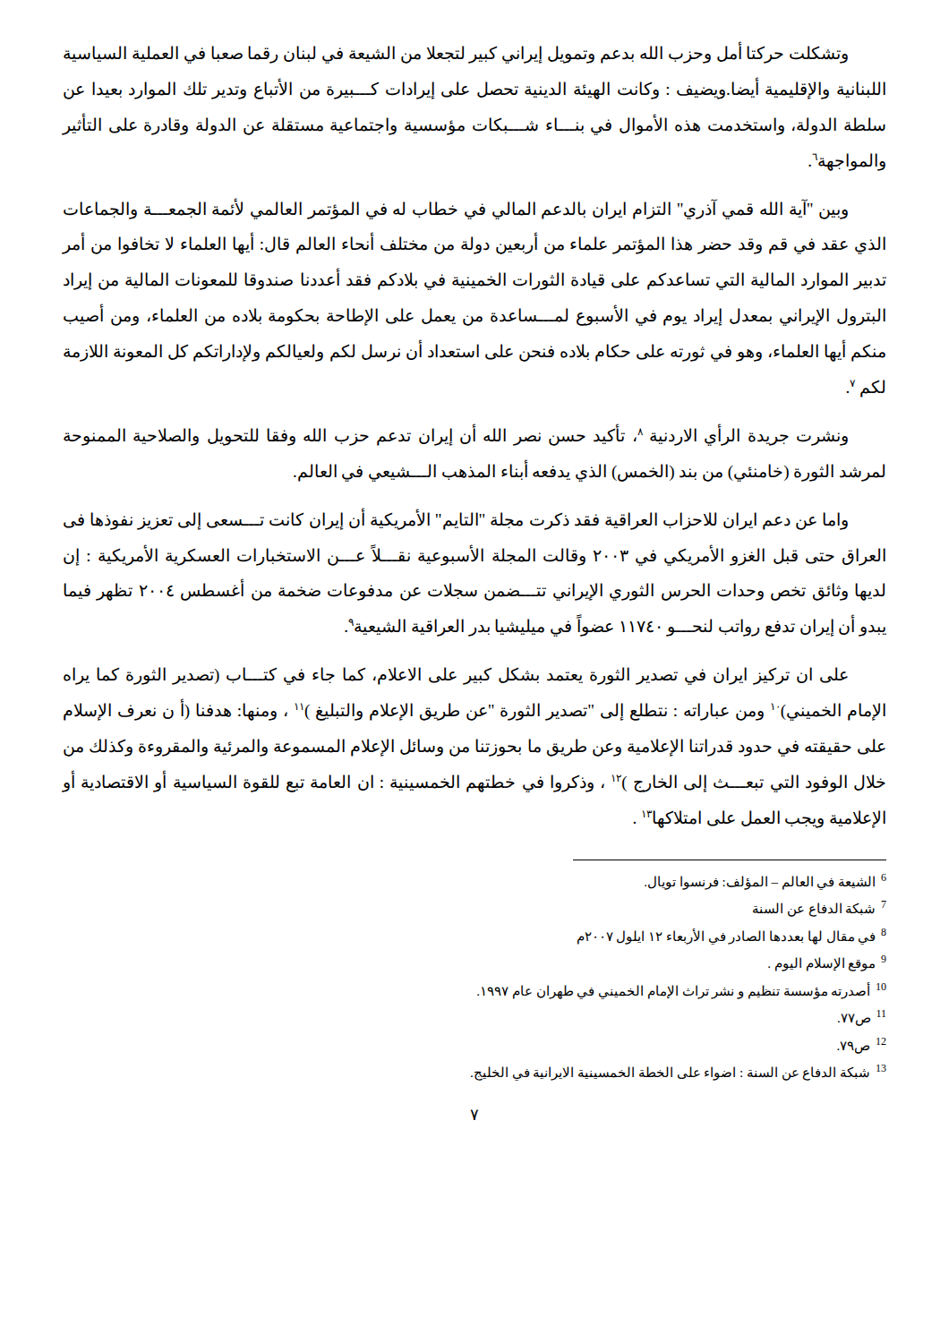وتشكلت حركتا أمل وحزب الله بدعم وتمويل إيراني كبير لتجعلا من الشيعة في لبنان رقما صعبا في العملية السياسية اللبنانية والإقليمية أيضا.ويضيف : وكانت الهيئة الدينية تحصل على إيرادات كـــبيرة من الأتباع وتدير تلك الموارد بعيدا عن سلطة الدولة، واستخدمت هذه الأموال في بنـــاء شـــبكات مؤسسية واجتماعية مستقلة عن الدولة وقادرة على التأثير والمواجهة٦.
وبين "آية الله قمي آذري" التزام ايران بالدعم المالي في خطاب له في المؤتمر العالمي لأئمة الجمعـــة والجماعات الذي عقد في قم وقد حضر هذا المؤتمر علماء من أربعين دولة من مختلف أنحاء العالم قال: أيها العلماء لا تخافوا من أمر تدبير الموارد المالية التي تساعدكم على قيادة الثورات الخمينية في بلادكم فقد أعددنا صندوقا للمعونات المالية من إيراد البترول الإيراني بمعدل إيراد يوم في الأسبوع لمـــساعدة من يعمل على الإطاحة بحكومة بلاده من العلماء، ومن أصيب منكم أيها العلماء، وهو في ثورته على حكام بلاده فنحن على استعداد أن نرسل لكم ولعيالكم ولإداراتكم كل المعونة اللازمة لكم ٧.
ونشرت جريدة الرأي الاردنية ٨، تأكيد حسن نصر الله أن إيران تدعم حزب الله وفقا للتحويل والصلاحية الممنوحة لمرشد الثورة (خامنئي) من بند (الخمس) الذي يدفعه أبناء المذهب الـــشيعي في العالم.
واما عن دعم ايران للاحزاب العراقية فقد ذكرت مجلة "التايم" الأمريكية أن إيران كانت تـــسعى إلى تعزيز نفوذها فى العراق حتى قبل الغزو الأمريكي في ٢٠٠٣ وقالت المجلة الأسبوعية نقـــلاً عـــن الاستخبارات العسكرية الأمريكية : إن لديها وثائق تخص وحدات الحرس الثوري الإيراني تتـــضمن سجلات عن مدفوعات ضخمة من أغسطس ٢٠٠٤ تظهر فيما يبدو أن إيران تدفع رواتب لنحـــو ١١٧٤٠ عضواً في ميليشيا بدر العراقية الشيعية٩.
على ان تركيز ايران في تصدير الثورة يعتمد بشكل كبير على الاعلام، كما جاء في كتـــاب (تصدير الثورة كما يراه الإمام الخميني)١٠ ومن عباراته : نتطلع إلى "تصدير الثورة "عن طريق الإعلام والتبليغ )١١ ، ومنها: هدفنا (أ ن نعرف الإسلام على حقيقته في حدود قدراتنا الإعلامية وعن طريق ما بحوزتنا من وسائل الإعلام المسموعة والمرئية والمقروءة وكذلك من خلال الوفود التي تبعـــث إلى الخارج )١٢ ، وذكروا في خطتهم الخمسينية : ان العامة تبع للقوة السياسية أو الاقتصادية أو الإعلامية ويجب العمل على امتلاكها١٣ .
6 الشيعة في العالم – المؤلف: فرنسوا تويال.
7 شبكة الدفاع عن السنة
8 في مقال لها بعددها الصادر في الأربعاء ١٢ ايلول ٢٠٠٧م
9 موقع الإسلام اليوم .
10 أصدرته مؤسسة تنظيم و نشر تراث الإمام الخميني في طهران عام ١٩٩٧.
11 ص٧٧.
12 ص٧٩.
13 شبكة الدفاع عن السنة : اضواء على الخطة الخمسينية الايرانية في الخليج.
٧